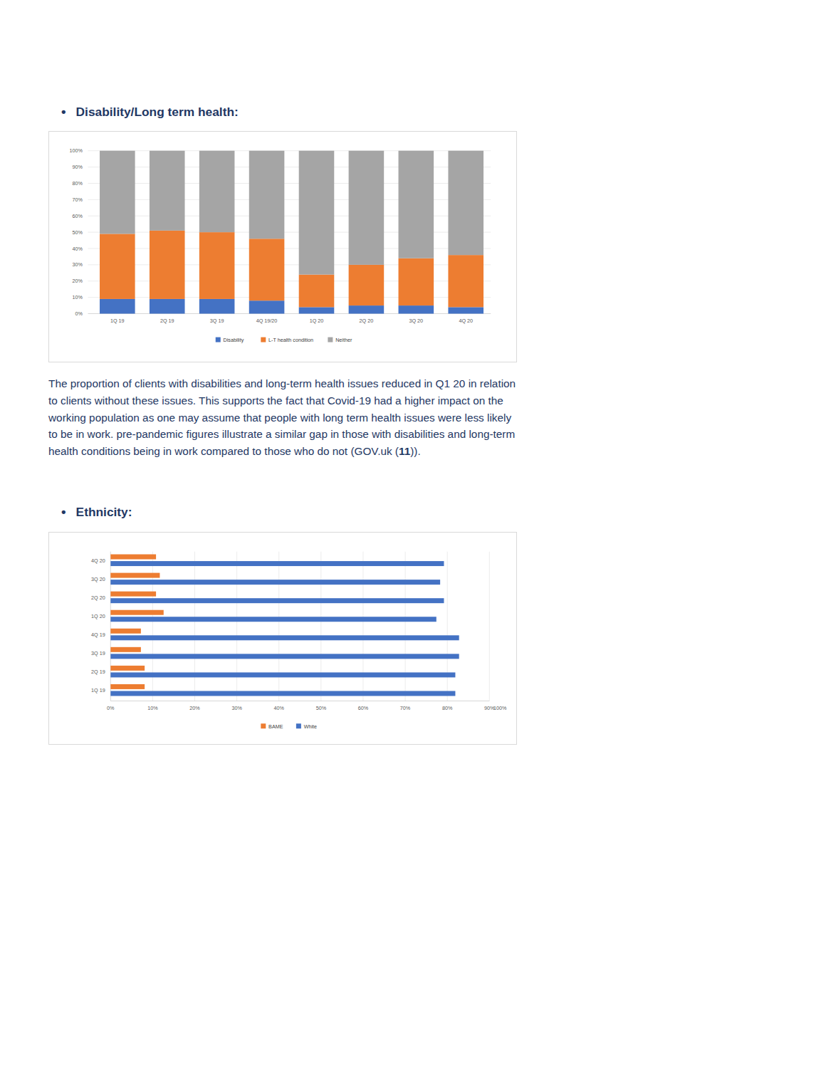Disability/Long term health:
100% 90% 80% 70% 60% 50% 40% 30% 20% 10% 0% 1Q 19 2Q 19 3Q 19 4Q 19/20 1Q 20 2Q 20 3Q 20 4Q 20 Disability L-T health condition Neither
The proportion of clients with disabilities and long-term health issues reduced in Q1 20 in relation to clients without these issues. This supports the fact that Covid-19 had a higher impact on the working population as one may assume that people with long term health issues were less likely to be in work. pre-pandemic figures illustrate a similar gap in those with disabilities and long-term health conditions being in work compared to those who do not (GOV.uk (11)).
Ethnicity:
4Q 20 3Q 20 2Q 20 1Q 20 4Q 19 3Q 19 2Q 19 1Q 19 0% 10% 20% 30% 40% 50% 60% 70% 80% 90% 100% BAME White